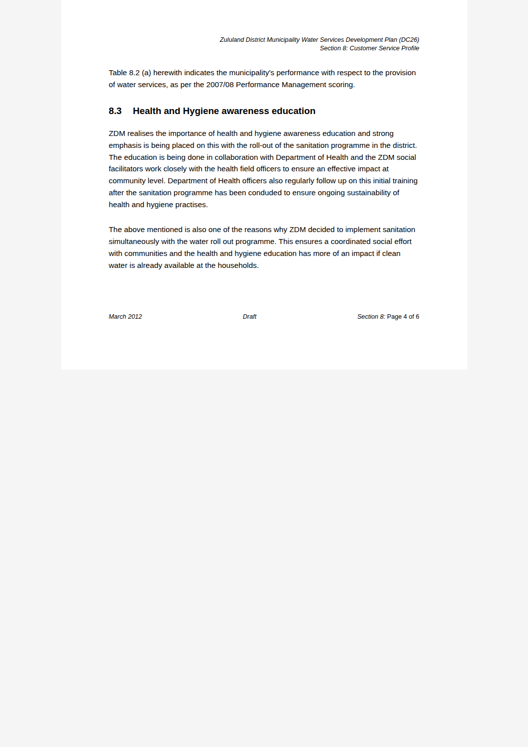Zululand District Municipality Water Services Development Plan (DC26) Section 8: Customer Service Profile
Table 8.2 (a) herewith indicates the municipality's performance with respect to the provision of water services, as per the 2007/08 Performance Management scoring.
8.3 Health and Hygiene awareness education
ZDM realises the importance of health and hygiene awareness education and strong emphasis is being placed on this with the roll-out of the sanitation programme in the district. The education is being done in collaboration with Department of Health and the ZDM social facilitators work closely with the health field officers to ensure an effective impact at community level. Department of Health officers also regularly follow up on this initial training after the sanitation programme has been conduded to ensure ongoing sustainability of health and hygiene practises.
The above mentioned is also one of the reasons why ZDM decided to implement sanitation simultaneously with the water roll out programme. This ensures a coordinated social effort with communities and the health and hygiene education has more of an impact if clean water is already available at the households.
March 2012
Draft
Section 8: Page 4 of 6